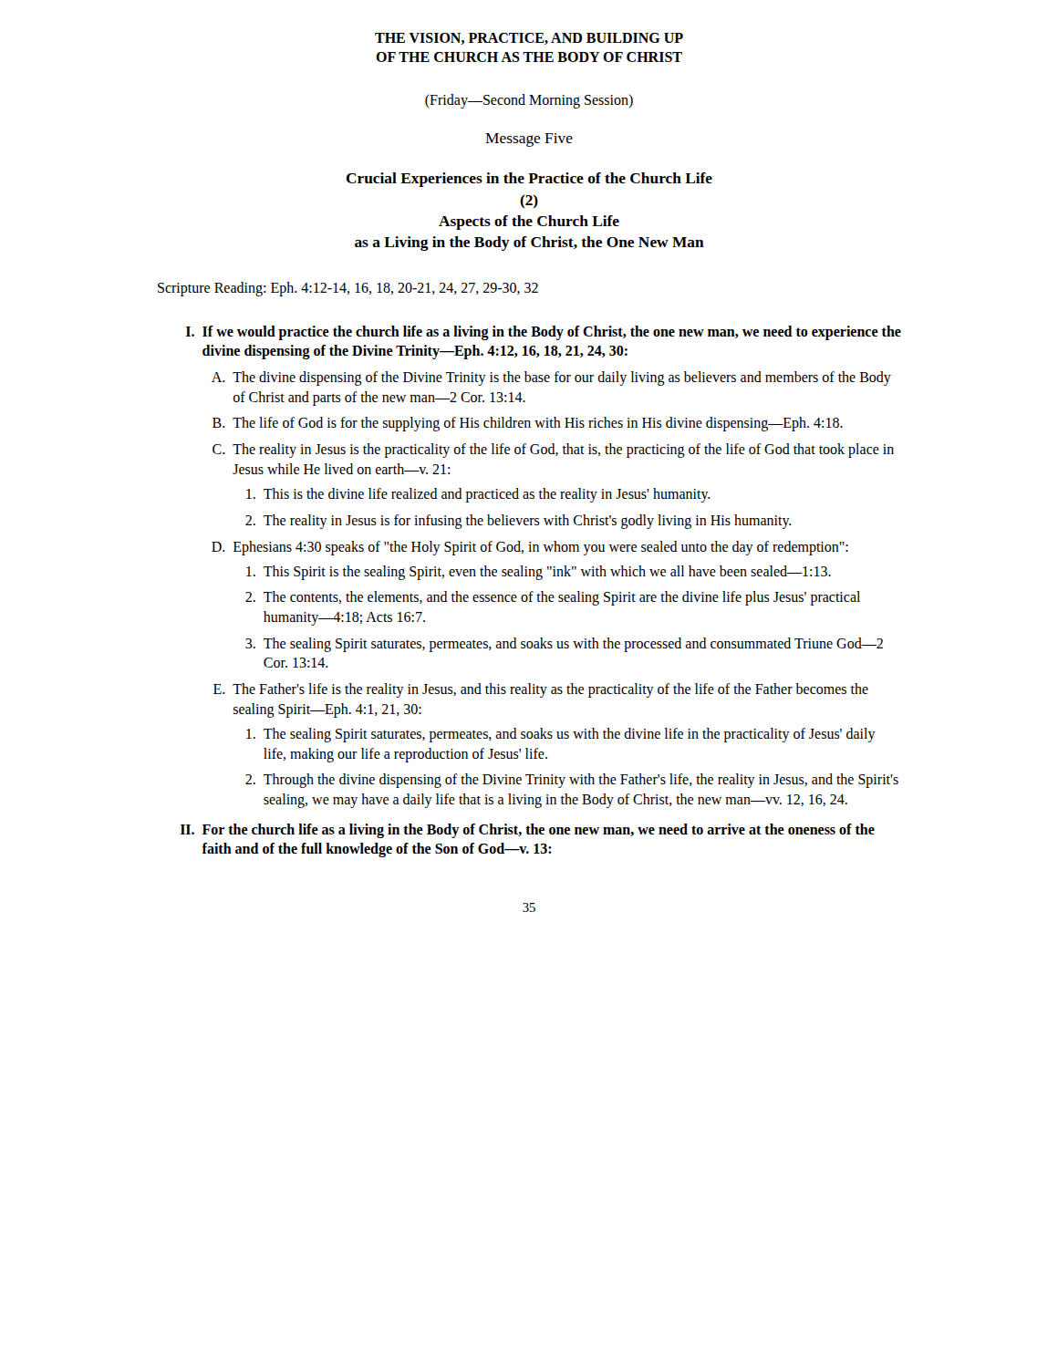THE VISION, PRACTICE, AND BUILDING UP
OF THE CHURCH AS THE BODY OF CHRIST
(Friday—Second Morning Session)
Message Five
Crucial Experiences in the Practice of the Church Life
(2)
Aspects of the Church Life
as a Living in the Body of Christ, the One New Man
Scripture Reading: Eph. 4:12-14, 16, 18, 20-21, 24, 27, 29-30, 32
I. If we would practice the church life as a living in the Body of Christ, the one new man, we need to experience the divine dispensing of the Divine Trinity—Eph. 4:12, 16, 18, 21, 24, 30:
A. The divine dispensing of the Divine Trinity is the base for our daily living as believers and members of the Body of Christ and parts of the new man—2 Cor. 13:14.
B. The life of God is for the supplying of His children with His riches in His divine dispensing—Eph. 4:18.
C. The reality in Jesus is the practicality of the life of God, that is, the practicing of the life of God that took place in Jesus while He lived on earth—v. 21:
1. This is the divine life realized and practiced as the reality in Jesus' humanity.
2. The reality in Jesus is for infusing the believers with Christ's godly living in His humanity.
D. Ephesians 4:30 speaks of "the Holy Spirit of God, in whom you were sealed unto the day of redemption":
1. This Spirit is the sealing Spirit, even the sealing "ink" with which we all have been sealed—1:13.
2. The contents, the elements, and the essence of the sealing Spirit are the divine life plus Jesus' practical humanity—4:18; Acts 16:7.
3. The sealing Spirit saturates, permeates, and soaks us with the processed and consummated Triune God—2 Cor. 13:14.
E. The Father's life is the reality in Jesus, and this reality as the practicality of the life of the Father becomes the sealing Spirit—Eph. 4:1, 21, 30:
1. The sealing Spirit saturates, permeates, and soaks us with the divine life in the practicality of Jesus' daily life, making our life a reproduction of Jesus' life.
2. Through the divine dispensing of the Divine Trinity with the Father's life, the reality in Jesus, and the Spirit's sealing, we may have a daily life that is a living in the Body of Christ, the new man—vv. 12, 16, 24.
II. For the church life as a living in the Body of Christ, the one new man, we need to arrive at the oneness of the faith and of the full knowledge of the Son of God—v. 13:
35